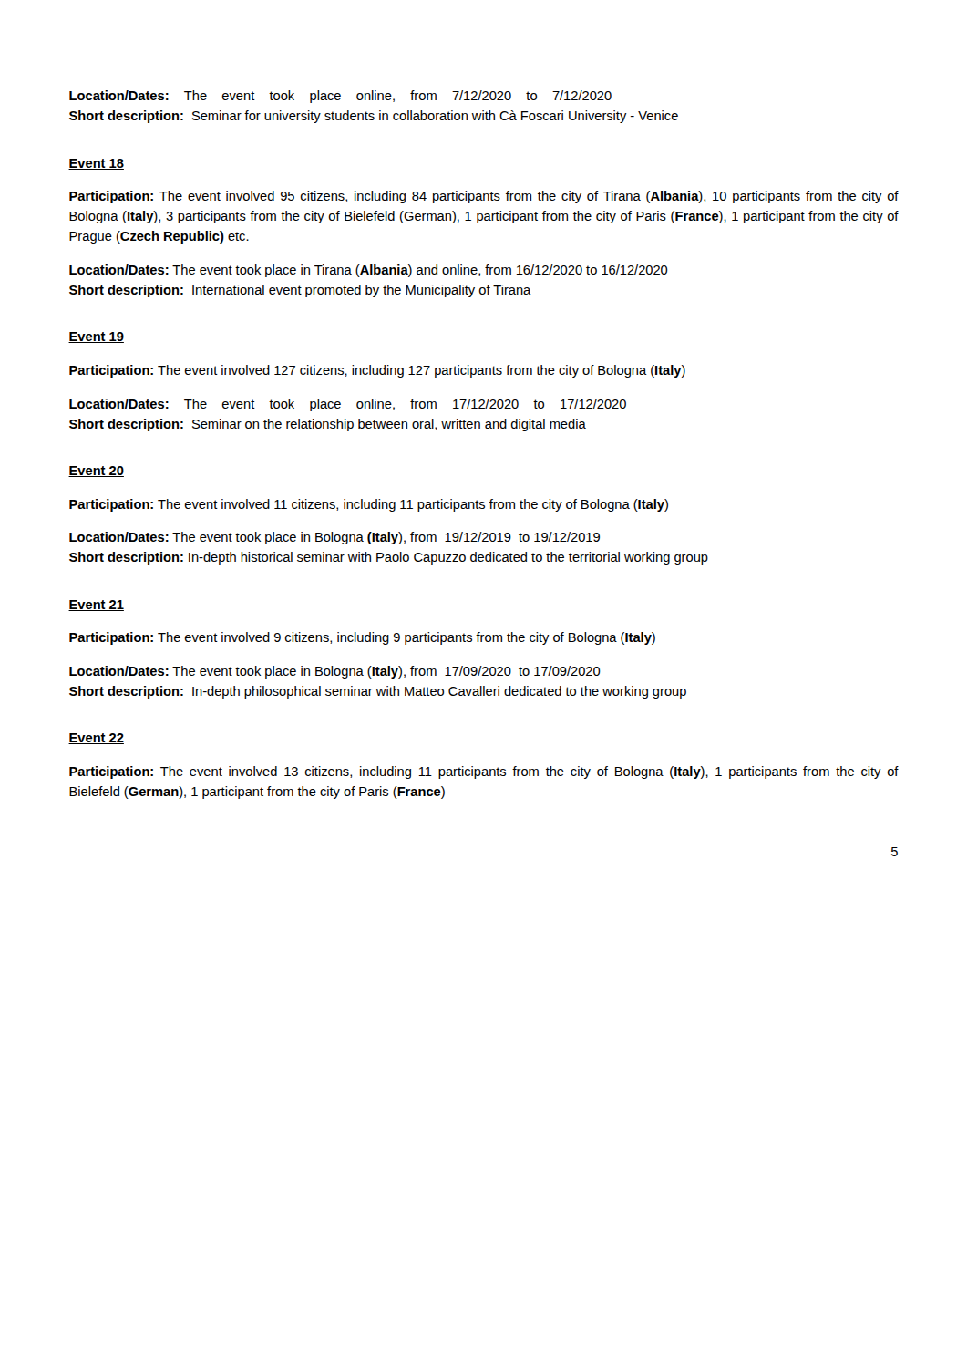Location/Dates: The event took place online, from 7/12/2020 to 7/12/2020
Short description: Seminar for university students in collaboration with Cà Foscari University - Venice
Event 18
Participation: The event involved 95 citizens, including 84 participants from the city of Tirana (Albania), 10 participants from the city of Bologna (Italy), 3 participants from the city of Bielefeld (German), 1 participant from the city of Paris (France), 1 participant from the city of Prague (Czech Republic) etc.
Location/Dates: The event took place in Tirana (Albania) and online, from 16/12/2020 to 16/12/2020
Short description: International event promoted by the Municipality of Tirana
Event 19
Participation: The event involved 127 citizens, including 127 participants from the city of Bologna (Italy)
Location/Dates: The event took place online, from 17/12/2020 to 17/12/2020
Short description: Seminar on the relationship between oral, written and digital media
Event 20
Participation: The event involved 11 citizens, including 11 participants from the city of Bologna (Italy)
Location/Dates: The event took place in Bologna (Italy), from 19/12/2019 to 19/12/2019
Short description: In-depth historical seminar with Paolo Capuzzo dedicated to the territorial working group
Event 21
Participation: The event involved 9 citizens, including 9 participants from the city of Bologna (Italy)
Location/Dates: The event took place in Bologna (Italy), from 17/09/2020 to 17/09/2020
Short description: In-depth philosophical seminar with Matteo Cavalleri dedicated to the working group
Event 22
Participation: The event involved 13 citizens, including 11 participants from the city of Bologna (Italy), 1 participants from the city of Bielefeld (German), 1 participant from the city of Paris (France)
5